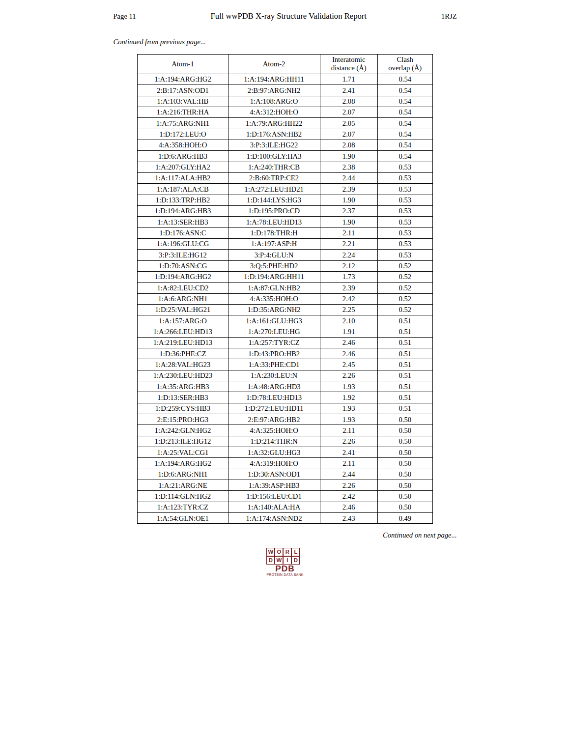Page 11
Full wwPDB X-ray Structure Validation Report
1RJZ
Continued from previous page...
| Atom-1 | Atom-2 | Interatomic distance (Å) | Clash overlap (Å) |
| --- | --- | --- | --- |
| 1:A:194:ARG:HG2 | 1:A:194:ARG:HH11 | 1.71 | 0.54 |
| 2:B:17:ASN:OD1 | 2:B:97:ARG:NH2 | 2.41 | 0.54 |
| 1:A:103:VAL:HB | 1:A:108:ARG:O | 2.08 | 0.54 |
| 1:A:216:THR:HA | 4:A:312:HOH:O | 2.07 | 0.54 |
| 1:A:75:ARG:NH1 | 1:A:79:ARG:HH22 | 2.05 | 0.54 |
| 1:D:172:LEU:O | 1:D:176:ASN:HB2 | 2.07 | 0.54 |
| 4:A:358:HOH:O | 3:P:3:ILE:HG22 | 2.08 | 0.54 |
| 1:D:6:ARG:HB3 | 1:D:100:GLY:HA3 | 1.90 | 0.54 |
| 1:A:207:GLY:HA2 | 1:A:240:THR:CB | 2.38 | 0.53 |
| 1:A:117:ALA:HB2 | 2:B:60:TRP:CE2 | 2.44 | 0.53 |
| 1:A:187:ALA:CB | 1:A:272:LEU:HD21 | 2.39 | 0.53 |
| 1:D:133:TRP:HB2 | 1:D:144:LYS:HG3 | 1.90 | 0.53 |
| 1:D:194:ARG:HB3 | 1:D:195:PRO:CD | 2.37 | 0.53 |
| 1:A:13:SER:HB3 | 1:A:78:LEU:HD13 | 1.90 | 0.53 |
| 1:D:176:ASN:C | 1:D:178:THR:H | 2.11 | 0.53 |
| 1:A:196:GLU:CG | 1:A:197:ASP:H | 2.21 | 0.53 |
| 3:P:3:ILE:HG12 | 3:P:4:GLU:N | 2.24 | 0.53 |
| 1:D:70:ASN:CG | 3:Q:5:PHE:HD2 | 2.12 | 0.52 |
| 1:D:194:ARG:HG2 | 1:D:194:ARG:HH11 | 1.73 | 0.52 |
| 1:A:82:LEU:CD2 | 1:A:87:GLN:HB2 | 2.39 | 0.52 |
| 1:A:6:ARG:NH1 | 4:A:335:HOH:O | 2.42 | 0.52 |
| 1:D:25:VAL:HG21 | 1:D:35:ARG:NH2 | 2.25 | 0.52 |
| 1:A:157:ARG:O | 1:A:161:GLU:HG3 | 2.10 | 0.51 |
| 1:A:266:LEU:HD13 | 1:A:270:LEU:HG | 1.91 | 0.51 |
| 1:A:219:LEU:HD13 | 1:A:257:TYR:CZ | 2.46 | 0.51 |
| 1:D:36:PHE:CZ | 1:D:43:PRO:HB2 | 2.46 | 0.51 |
| 1:A:28:VAL:HG23 | 1:A:33:PHE:CD1 | 2.45 | 0.51 |
| 1:A:230:LEU:HD23 | 1:A:230:LEU:N | 2.26 | 0.51 |
| 1:A:35:ARG:HB3 | 1:A:48:ARG:HD3 | 1.93 | 0.51 |
| 1:D:13:SER:HB3 | 1:D:78:LEU:HD13 | 1.92 | 0.51 |
| 1:D:259:CYS:HB3 | 1:D:272:LEU:HD11 | 1.93 | 0.51 |
| 2:E:15:PRO:HG3 | 2:E:97:ARG:HB2 | 1.93 | 0.50 |
| 1:A:242:GLN:HG2 | 4:A:325:HOH:O | 2.11 | 0.50 |
| 1:D:213:ILE:HG12 | 1:D:214:THR:N | 2.26 | 0.50 |
| 1:A:25:VAL:CG1 | 1:A:32:GLU:HG3 | 2.41 | 0.50 |
| 1:A:194:ARG:HG2 | 4:A:319:HOH:O | 2.11 | 0.50 |
| 1:D:6:ARG:NH1 | 1:D:30:ASN:OD1 | 2.44 | 0.50 |
| 1:A:21:ARG:NE | 1:A:39:ASP:HB3 | 2.26 | 0.50 |
| 1:D:114:GLN:HG2 | 1:D:156:LEU:CD1 | 2.42 | 0.50 |
| 1:A:123:TYR:CZ | 1:A:140:ALA:HA | 2.46 | 0.50 |
| 1:A:54:GLN:OE1 | 1:A:174:ASN:ND2 | 2.43 | 0.49 |
Continued on next page...
WORL DWID
PDB
PROTEIN DATA BANK